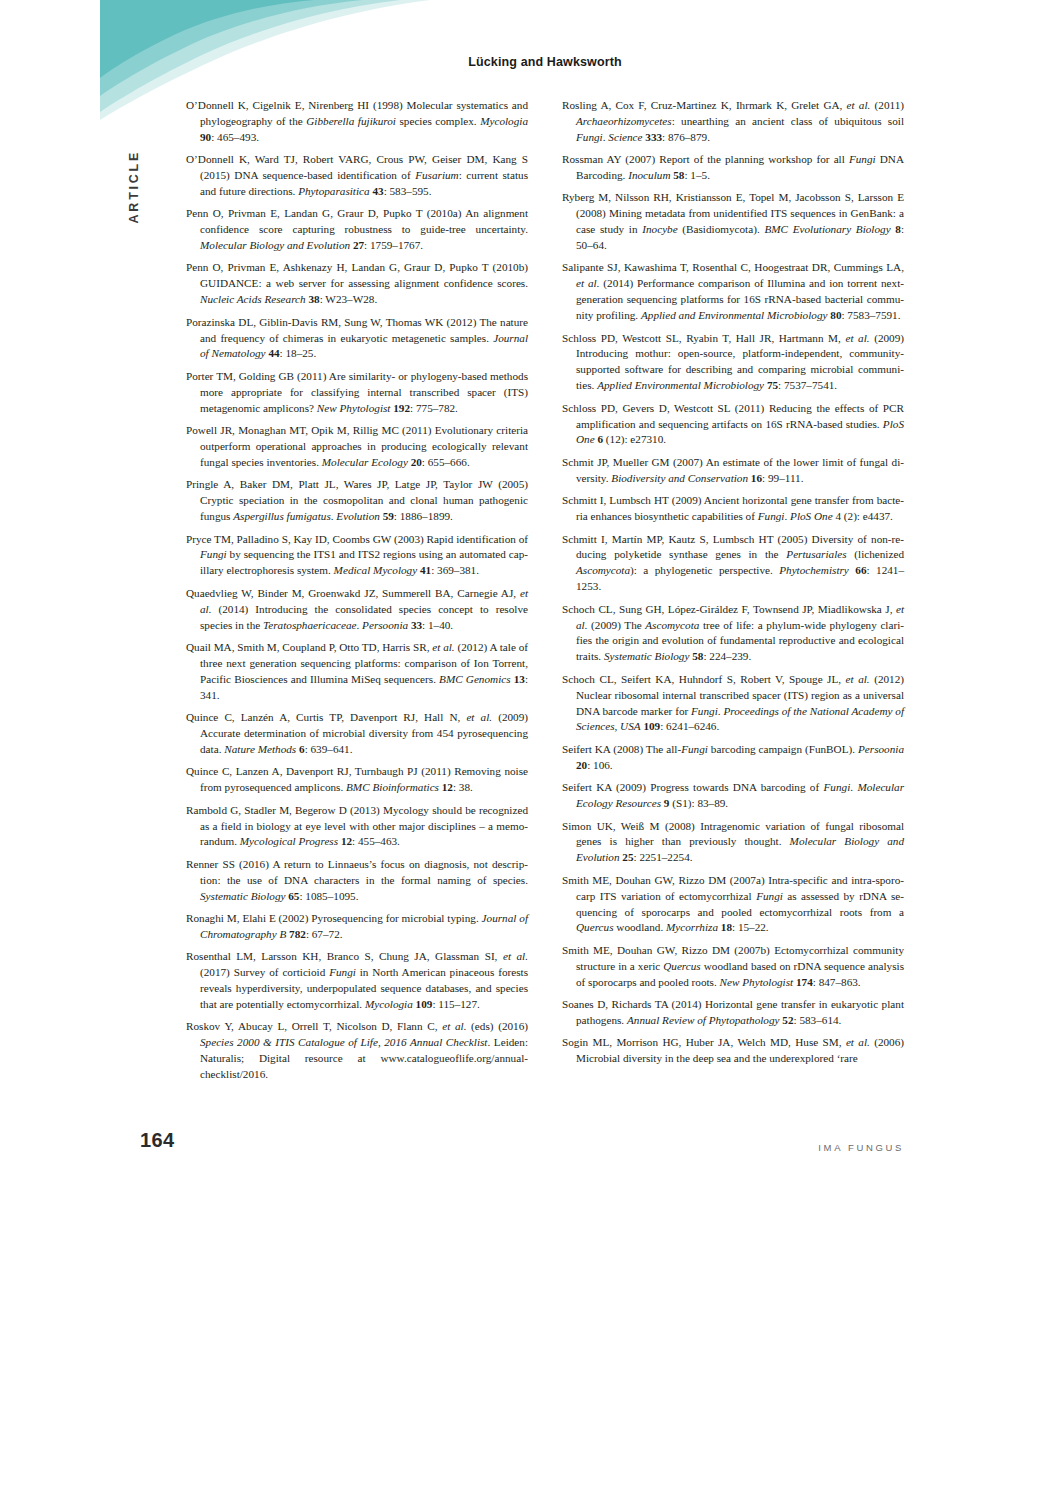ARTICLE
Lücking and Hawksworth
O’Donnell K, Cigelnik E, Nirenberg HI (1998) Molecular systematics and phylogeography of the Gibberella fujikuroi species complex. Mycologia 90: 465–493.
O’Donnell K, Ward TJ, Robert VARG, Crous PW, Geiser DM, Kang S (2015) DNA sequence-based identification of Fusarium: current status and future directions. Phytoparasitica 43: 583–595.
Penn O, Privman E, Landan G, Graur D, Pupko T (2010a) An alignment confidence score capturing robustness to guide-tree uncertainty. Molecular Biology and Evolution 27: 1759–1767.
Penn O, Privman E, Ashkenazy H, Landan G, Graur D, Pupko T (2010b) GUIDANCE: a web server for assessing alignment confidence scores. Nucleic Acids Research 38: W23–W28.
Porazinska DL, Giblin-Davis RM, Sung W, Thomas WK (2012) The nature and frequency of chimeras in eukaryotic metagenetic samples. Journal of Nematology 44: 18–25.
Porter TM, Golding GB (2011) Are similarity- or phylogeny-based methods more appropriate for classifying internal transcribed spacer (ITS) metagenomic amplicons? New Phytologist 192: 775–782.
Powell JR, Monaghan MT, Opik M, Rillig MC (2011) Evolutionary criteria outperform operational approaches in producing ecologically relevant fungal species inventories. Molecular Ecology 20: 655–666.
Pringle A, Baker DM, Platt JL, Wares JP, Latge JP, Taylor JW (2005) Cryptic speciation in the cosmopolitan and clonal human pathogenic fungus Aspergillus fumigatus. Evolution 59: 1886–1899.
Pryce TM, Palladino S, Kay ID, Coombs GW (2003) Rapid identification of Fungi by sequencing the ITS1 and ITS2 regions using an automated capillary electrophoresis system. Medical Mycology 41: 369–381.
Quaedvlieg W, Binder M, Groenwakd JZ, Summerell BA, Carnegie AJ, et al. (2014) Introducing the consolidated species concept to resolve species in the Teratosphaericaceae. Persoonia 33: 1–40.
Quail MA, Smith M, Coupland P, Otto TD, Harris SR, et al. (2012) A tale of three next generation sequencing platforms: comparison of Ion Torrent, Pacific Biosciences and Illumina MiSeq sequencers. BMC Genomics 13: 341.
Quince C, Lanzén A, Curtis TP, Davenport RJ, Hall N, et al. (2009) Accurate determination of microbial diversity from 454 pyrosequencing data. Nature Methods 6: 639–641.
Quince C, Lanzen A, Davenport RJ, Turnbaugh PJ (2011) Removing noise from pyrosequenced amplicons. BMC Bioinformatics 12: 38.
Rambold G, Stadler M, Begerow D (2013) Mycology should be recognized as a field in biology at eye level with other major disciplines – a memorandum. Mycological Progress 12: 455–463.
Renner SS (2016) A return to Linnaeus’s focus on diagnosis, not description: the use of DNA characters in the formal naming of species. Systematic Biology 65: 1085–1095.
Ronaghi M, Elahi E (2002) Pyrosequencing for microbial typing. Journal of Chromatography B 782: 67–72.
Rosenthal LM, Larsson KH, Branco S, Chung JA, Glassman SI, et al. (2017) Survey of corticioid Fungi in North American pinaceous forests reveals hyperdiversity, underpopulated sequence databases, and species that are potentially ectomycorrhizal. Mycologia 109: 115–127.
Roskov Y, Abucay L, Orrell T, Nicolson D, Flann C, et al. (eds) (2016) Species 2000 & ITIS Catalogue of Life, 2016 Annual Checklist. Leiden: Naturalis; Digital resource at www.catalogueoflife.org/annual-checklist/2016.
Rosling A, Cox F, Cruz-Martinez K, Ihrmark K, Grelet GA, et al. (2011) Archaeorhizomycetes: unearthing an ancient class of ubiquitous soil Fungi. Science 333: 876–879.
Rossman AY (2007) Report of the planning workshop for all Fungi DNA Barcoding. Inoculum 58: 1–5.
Ryberg M, Nilsson RH, Kristiansson E, Topel M, Jacobsson S, Larsson E (2008) Mining metadata from unidentified ITS sequences in GenBank: a case study in Inocybe (Basidiomycota). BMC Evolutionary Biology 8: 50–64.
Salipante SJ, Kawashima T, Rosenthal C, Hoogestraat DR, Cummings LA, et al. (2014) Performance comparison of Illumina and ion torrent next-generation sequencing platforms for 16S rRNA-based bacterial community profiling. Applied and Environmental Microbiology 80: 7583–7591.
Schloss PD, Westcott SL, Ryabin T, Hall JR, Hartmann M, et al. (2009) Introducing mothur: open-source, platform-independent, community-supported software for describing and comparing microbial communities. Applied Environmental Microbiology 75: 7537–7541.
Schloss PD, Gevers D, Westcott SL (2011) Reducing the effects of PCR amplification and sequencing artifacts on 16S rRNA-based studies. PloS One 6 (12): e27310.
Schmit JP, Mueller GM (2007) An estimate of the lower limit of fungal diversity. Biodiversity and Conservation 16: 99–111.
Schmitt I, Lumbsch HT (2009) Ancient horizontal gene transfer from bacteria enhances biosynthetic capabilities of Fungi. PloS One 4 (2): e4437.
Schmitt I, Martín MP, Kautz S, Lumbsch HT (2005) Diversity of non-reducing polyketide synthase genes in the Pertusariales (lichenized Ascomycota): a phylogenetic perspective. Phytochemistry 66: 1241–1253.
Schoch CL, Sung GH, López-Giráldez F, Townsend JP, Miadlikowska J, et al. (2009) The Ascomycota tree of life: a phylum-wide phylogeny clarifies the origin and evolution of fundamental reproductive and ecological traits. Systematic Biology 58: 224–239.
Schoch CL, Seifert KA, Huhndorf S, Robert V, Spouge JL, et al. (2012) Nuclear ribosomal internal transcribed spacer (ITS) region as a universal DNA barcode marker for Fungi. Proceedings of the National Academy of Sciences, USA 109: 6241–6246.
Seifert KA (2008) The all-Fungi barcoding campaign (FunBOL). Persoonia 20: 106.
Seifert KA (2009) Progress towards DNA barcoding of Fungi. Molecular Ecology Resources 9 (S1): 83–89.
Simon UK, Weiß M (2008) Intragenomic variation of fungal ribosomal genes is higher than previously thought. Molecular Biology and Evolution 25: 2251–2254.
Smith ME, Douhan GW, Rizzo DM (2007a) Intra-specific and intra-sporocarp ITS variation of ectomycorrhizal Fungi as assessed by rDNA sequencing of sporocarps and pooled ectomycorrhizal roots from a Quercus woodland. Mycorrhiza 18: 15–22.
Smith ME, Douhan GW, Rizzo DM (2007b) Ectomycorrhizal community structure in a xeric Quercus woodland based on rDNA sequence analysis of sporocarps and pooled roots. New Phytologist 174: 847–863.
Soanes D, Richards TA (2014) Horizontal gene transfer in eukaryotic plant pathogens. Annual Review of Phytopathology 52: 583–614.
Sogin ML, Morrison HG, Huber JA, Welch MD, Huse SM, et al. (2006) Microbial diversity in the deep sea and the underexplored ‘rare
164
ima fungus